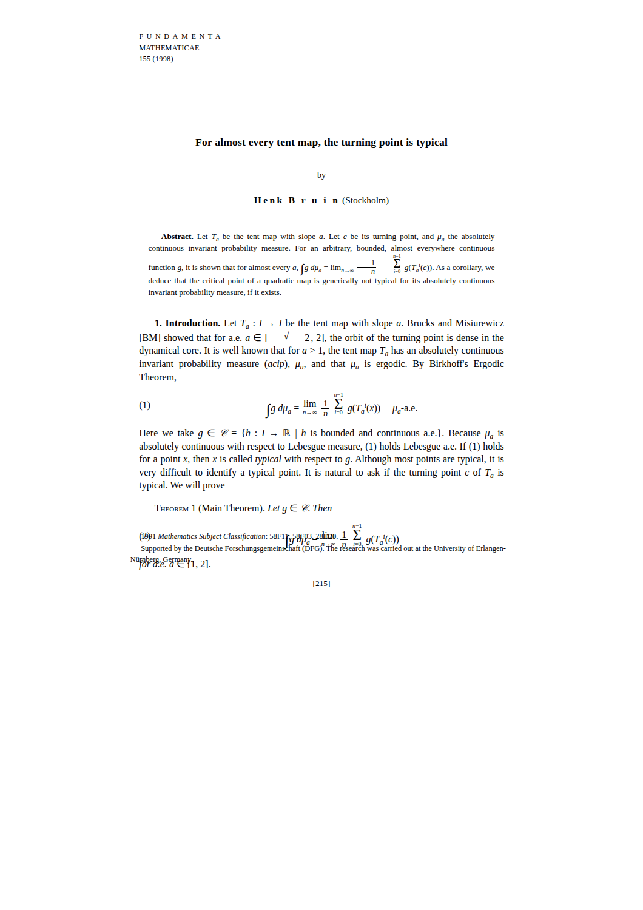FUNDAMENTA
MATHEMATICAE
155 (1998)
For almost every tent map, the turning point is typical
by
Henk B r u i n (Stockholm)
Abstract. Let Ta be the tent map with slope a. Let c be its turning point, and μa the absolutely continuous invariant probability measure. For an arbitrary, bounded, almost everywhere continuous function g, it is shown that for almost every a, ∫g dμa = limn→∞ 1 n n−1 Σi=0 g(Tai(c)). As a corollary, we deduce that the critical point of a quadratic map is generically not typical for its absolutely continuous invariant probability measure, if it exists.
1. Introduction. Let Ta : I → I be the tent map with slope a. Brucks and Misiurewicz [BM] showed that for a.e. a ∈ [2, 2], the orbit of the turning point is dense in the dynamical core. It is well known that for a > 1, the tent map Ta has an absolutely continuous invariant probability measure (acip), μa, and that μa is ergodic. By Birkhoff's Ergodic Theorem,
(1)
∫g dμa = lim n→∞ 1 n n−1 Σi=0 g(Tai(x)) μa-a.e.
Here we take g ∈ 𝒞 = {h : I → ℝ | h is bounded and continuous a.e.}. Because μa is absolutely continuous with respect to Lebesgue measure, (1) holds Lebesgue a.e. If (1) holds for a point x, then x is called typical with respect to g. Although most points are typical, it is very difficult to identify a typical point. It is natural to ask if the turning point c of Ta is typical. We will prove
Theorem 1 (Main Theorem). Let g ∈ 𝒞. Then
(2)
∫g dμa = lim n→∞ 1 n n−1 Σi=0 g(Tai(c))
for a.e. a ∈ [1, 2].
1991 Mathematics Subject Classification: 58F11, 58F03, 28D20.
Supported by the Deutsche Forschungsgemeinschaft (DFG). The research was carried out at the University of Erlangen-Nürnberg, Germany.
[215]